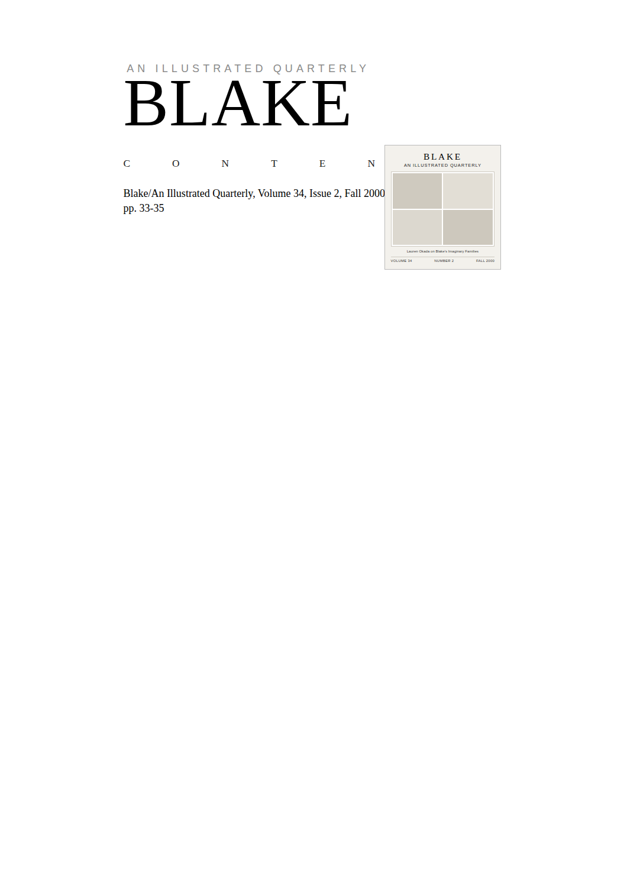AN ILLUSTRATED QUARTERLY
BLAKE
C O N T E N T S
Blake/An Illustrated Quarterly, Volume 34, Issue 2, Fall 2000, pp. 33-35
BLAKE
AN ILLUSTRATED QUARTERLY
Lauren Okada on Blake's Imaginary Families
VOLUME 34 NUMBER 2 FALL 2000